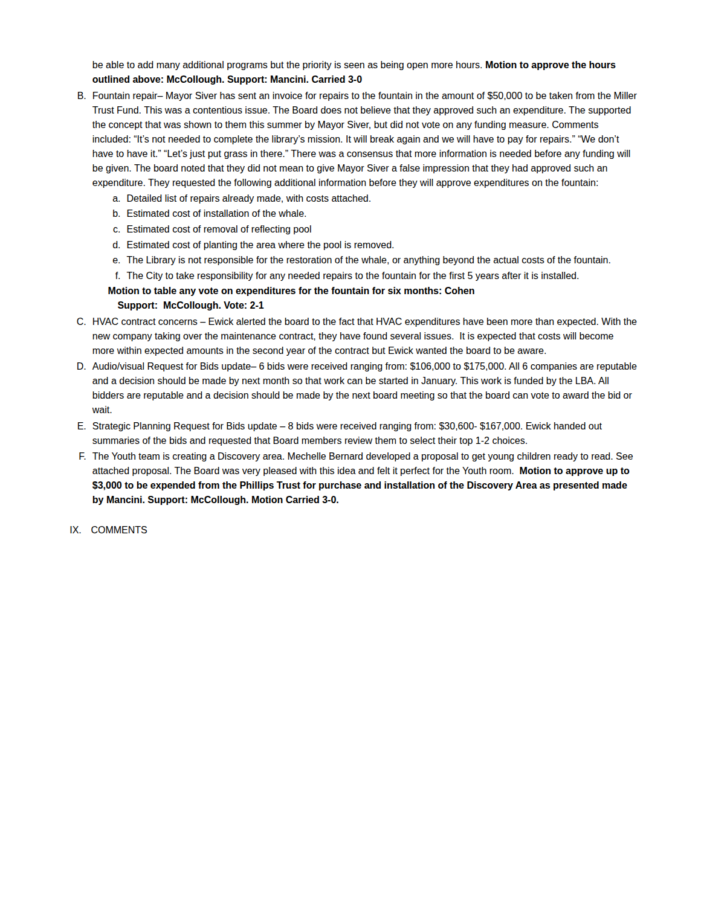be able to add many additional programs but the priority is seen as being open more hours. Motion to approve the hours outlined above: McCollough. Support: Mancini. Carried 3-0
Fountain repair– Mayor Siver has sent an invoice for repairs to the fountain in the amount of $50,000 to be taken from the Miller Trust Fund. This was a contentious issue. The Board does not believe that they approved such an expenditure. The supported the concept that was shown to them this summer by Mayor Siver, but did not vote on any funding measure. Comments included: “It’s not needed to complete the library’s mission. It will break again and we will have to pay for repairs.” “We don’t have to have it.” “Let’s just put grass in there.” There was a consensus that more information is needed before any funding will be given. The board noted that they did not mean to give Mayor Siver a false impression that they had approved such an expenditure. They requested the following additional information before they will approve expenditures on the fountain:
Detailed list of repairs already made, with costs attached.
Estimated cost of installation of the whale.
Estimated cost of removal of reflecting pool
Estimated cost of planting the area where the pool is removed.
The Library is not responsible for the restoration of the whale, or anything beyond the actual costs of the fountain.
The City to take responsibility for any needed repairs to the fountain for the first 5 years after it is installed.
Motion to table any vote on expenditures for the fountain for six months: Cohen
Support: McCollough. Vote: 2-1
HVAC contract concerns – Ewick alerted the board to the fact that HVAC expenditures have been more than expected. With the new company taking over the maintenance contract, they have found several issues. It is expected that costs will become more within expected amounts in the second year of the contract but Ewick wanted the board to be aware.
Audio/visual Request for Bids update– 6 bids were received ranging from: $106,000 to $175,000. All 6 companies are reputable and a decision should be made by next month so that work can be started in January. This work is funded by the LBA. All bidders are reputable and a decision should be made by the next board meeting so that the board can vote to award the bid or wait.
Strategic Planning Request for Bids update – 8 bids were received ranging from: $30,600- $167,000. Ewick handed out summaries of the bids and requested that Board members review them to select their top 1-2 choices.
The Youth team is creating a Discovery area. Mechelle Bernard developed a proposal to get young children ready to read. See attached proposal. The Board was very pleased with this idea and felt it perfect for the Youth room. Motion to approve up to $3,000 to be expended from the Phillips Trust for purchase and installation of the Discovery Area as presented made by Mancini. Support: McCollough. Motion Carried 3-0.
IX. COMMENTS